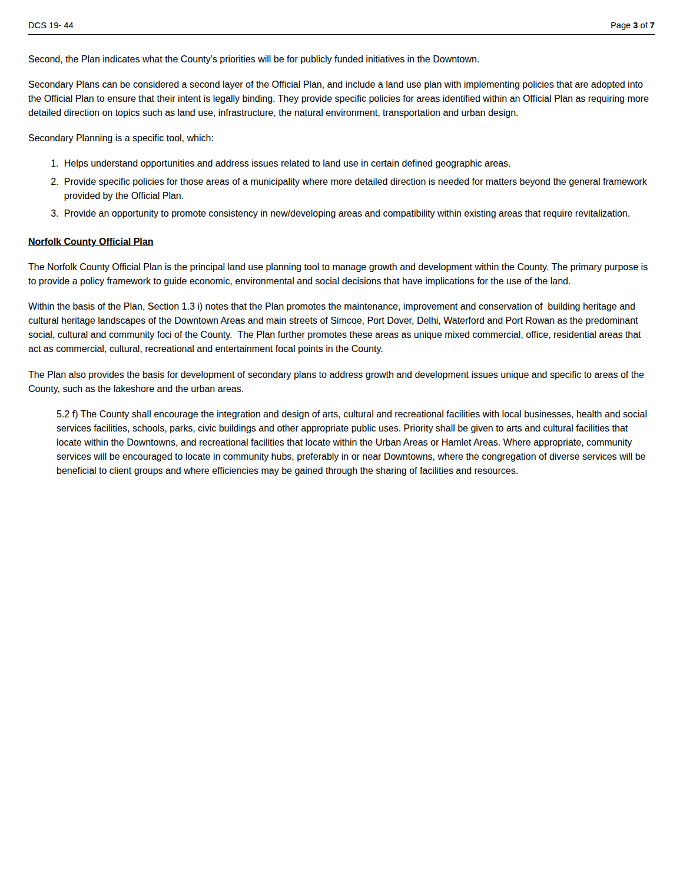DCS 19- 44 Page 3 of 7
Second, the Plan indicates what the County’s priorities will be for publicly funded initiatives in the Downtown.
Secondary Plans can be considered a second layer of the Official Plan, and include a land use plan with implementing policies that are adopted into the Official Plan to ensure that their intent is legally binding. They provide specific policies for areas identified within an Official Plan as requiring more detailed direction on topics such as land use, infrastructure, the natural environment, transportation and urban design.
Secondary Planning is a specific tool, which:
Helps understand opportunities and address issues related to land use in certain defined geographic areas.
Provide specific policies for those areas of a municipality where more detailed direction is needed for matters beyond the general framework provided by the Official Plan.
Provide an opportunity to promote consistency in new/developing areas and compatibility within existing areas that require revitalization.
Norfolk County Official Plan
The Norfolk County Official Plan is the principal land use planning tool to manage growth and development within the County. The primary purpose is to provide a policy framework to guide economic, environmental and social decisions that have implications for the use of the land.
Within the basis of the Plan, Section 1.3 i) notes that the Plan promotes the maintenance, improvement and conservation of building heritage and cultural heritage landscapes of the Downtown Areas and main streets of Simcoe, Port Dover, Delhi, Waterford and Port Rowan as the predominant social, cultural and community foci of the County. The Plan further promotes these areas as unique mixed commercial, office, residential areas that act as commercial, cultural, recreational and entertainment focal points in the County.
The Plan also provides the basis for development of secondary plans to address growth and development issues unique and specific to areas of the County, such as the lakeshore and the urban areas.
5.2 f) The County shall encourage the integration and design of arts, cultural and recreational facilities with local businesses, health and social services facilities, schools, parks, civic buildings and other appropriate public uses. Priority shall be given to arts and cultural facilities that locate within the Downtowns, and recreational facilities that locate within the Urban Areas or Hamlet Areas. Where appropriate, community services will be encouraged to locate in community hubs, preferably in or near Downtowns, where the congregation of diverse services will be beneficial to client groups and where efficiencies may be gained through the sharing of facilities and resources.